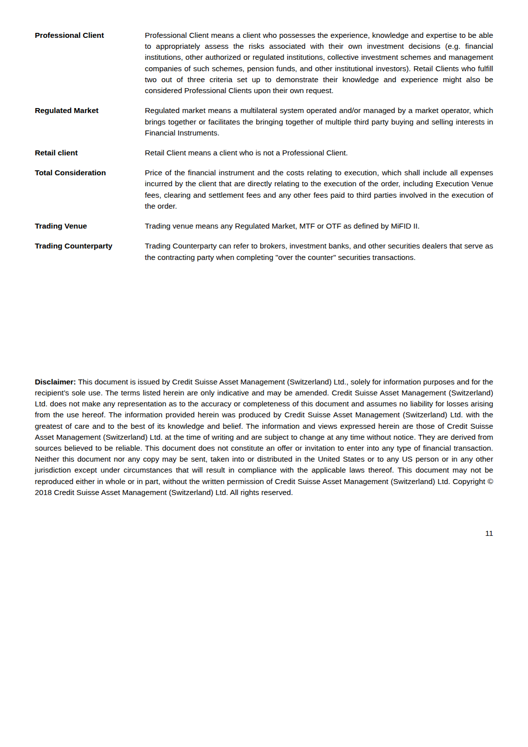| Professional Client | Professional Client means a client who possesses the experience, knowledge and expertise to be able to appropriately assess the risks associated with their own investment decisions (e.g. financial institutions, other authorized or regulated institutions, collective investment schemes and management companies of such schemes, pension funds, and other institutional investors). Retail Clients who fulfill two out of three criteria set up to demonstrate their knowledge and experience might also be considered Professional Clients upon their own request. |
| Regulated Market | Regulated market means a multilateral system operated and/or managed by a market operator, which brings together or facilitates the bringing together of multiple third party buying and selling interests in Financial Instruments. |
| Retail client | Retail Client means a client who is not a Professional Client. |
| Total Consideration | Price of the financial instrument and the costs relating to execution, which shall include all expenses incurred by the client that are directly relating to the execution of the order, including Execution Venue fees, clearing and settlement fees and any other fees paid to third parties involved in the execution of the order. |
| Trading Venue | Trading venue means any Regulated Market, MTF or OTF as defined by MiFID II. |
| Trading Counterparty | Trading Counterparty can refer to brokers, investment banks, and other securities dealers that serve as the contracting party when completing "over the counter" securities transactions. |
Disclaimer: This document is issued by Credit Suisse Asset Management (Switzerland) Ltd., solely for information purposes and for the recipient’s sole use. The terms listed herein are only indicative and may be amended. Credit Suisse Asset Management (Switzerland) Ltd. does not make any representation as to the accuracy or completeness of this document and assumes no liability for losses arising from the use hereof. The information provided herein was produced by Credit Suisse Asset Management (Switzerland) Ltd. with the greatest of care and to the best of its knowledge and belief. The information and views expressed herein are those of Credit Suisse Asset Management (Switzerland) Ltd. at the time of writing and are subject to change at any time without notice. They are derived from sources believed to be reliable. This document does not constitute an offer or invitation to enter into any type of financial transaction. Neither this document nor any copy may be sent, taken into or distributed in the United States or to any US person or in any other jurisdiction except under circumstances that will result in compliance with the applicable laws thereof. This document may not be reproduced either in whole or in part, without the written permission of Credit Suisse Asset Management (Switzerland) Ltd. Copyright © 2018 Credit Suisse Asset Management (Switzerland) Ltd. All rights reserved.
11